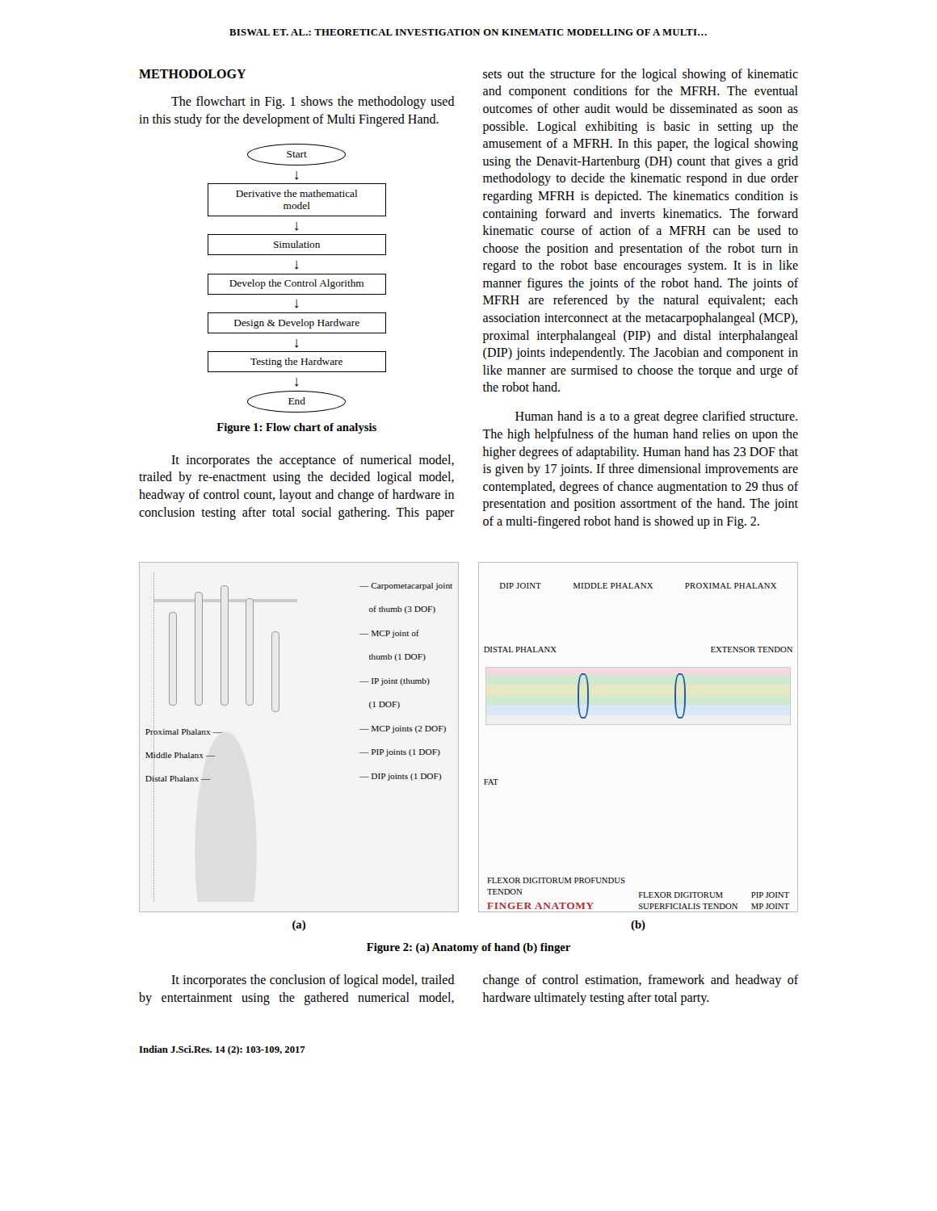Biswal et. al.: Theoretical Investigation on Kinematic Modelling of a Multi…
METHODOLOGY
The flowchart in Fig. 1 shows the methodology used in this study for the development of Multi Fingered Hand.
Start
↓
Derivative the mathematical model
↓
Simulation
↓
Develop the Control Algorithm
↓
Design & Develop Hardware
↓
Testing the Hardware
↓
End
Figure 1: Flow chart of analysis
It incorporates the acceptance of numerical model, trailed by re-enactment using the decided logical model, headway of control count, layout and change of hardware in conclusion testing after total social gathering. This paper sets out the structure for the logical showing of kinematic and component conditions for the MFRH. The eventual outcomes of other audit would be disseminated as soon as possible. Logical exhibiting is basic in setting up the amusement of a MFRH. In this paper, the logical showing using the Denavit-Hartenburg (DH) count that gives a grid methodology to decide the kinematic respond in due order regarding MFRH is depicted. The kinematics condition is containing forward and inverts kinematics. The forward kinematic course of action of a MFRH can be used to choose the position and presentation of the robot turn in regard to the robot base encourages system. It is in like manner figures the joints of the robot hand. The joints of MFRH are referenced by the natural equivalent; each association interconnect at the metacarpophalangeal (MCP), proximal interphalangeal (PIP) and distal interphalangeal (DIP) joints independently. The Jacobian and component in like manner are surmised to choose the torque and urge of the robot hand.
Human hand is a to a great degree clarified structure. The high helpfulness of the human hand relies on upon the higher degrees of adaptability. Human hand has 23 DOF that is given by 17 joints. If three dimensional improvements are contemplated, degrees of chance augmentation to 29 thus of presentation and position assortment of the hand. The joint of a multi-fingered robot hand is showed up in Fig. 2.
— Carpometacarpal joint
of thumb (3 DOF)
— MCP joint of
thumb (1 DOF)
— IP joint (thumb)
(1 DOF)
— MCP joints (2 DOF)
— PIP joints (1 DOF)
— DIP joints (1 DOF)
Proximal Phalanx —
Middle Phalanx —
Distal Phalanx —
DIP JOINT MIDDLE PHALANX PROXIMAL PHALANX
DISTAL PHALANX EXTENSOR TENDON
FAT
FLEXOR DIGITORUM PROFUNDUS
TENDON
FINGER ANATOMY
FLEXOR DIGITORUM
SUPERFICIALIS TENDON
PIP JOINT
MP JOINT
(a)
(b)
Figure 2: (a) Anatomy of hand (b) finger
It incorporates the conclusion of logical model, trailed by entertainment using the gathered numerical model, change of control estimation, framework and headway of hardware ultimately testing after total party.
Indian J.Sci.Res. 14 (2): 103-109, 2017